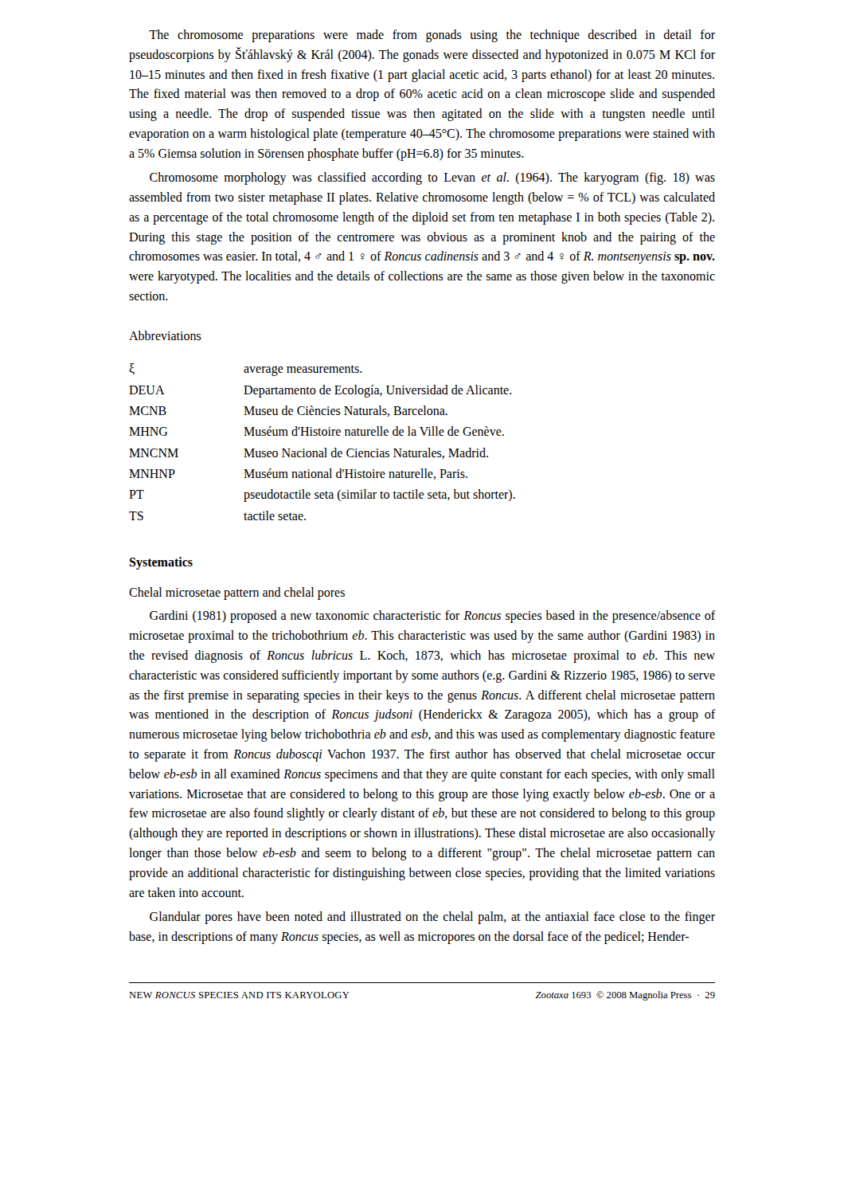The chromosome preparations were made from gonads using the technique described in detail for pseudoscorpions by Šťáhlavský & Král (2004). The gonads were dissected and hypotonized in 0.075 M KCl for 10–15 minutes and then fixed in fresh fixative (1 part glacial acetic acid, 3 parts ethanol) for at least 20 minutes. The fixed material was then removed to a drop of 60% acetic acid on a clean microscope slide and suspended using a needle. The drop of suspended tissue was then agitated on the slide with a tungsten needle until evaporation on a warm histological plate (temperature 40–45°C). The chromosome preparations were stained with a 5% Giemsa solution in Sörensen phosphate buffer (pH=6.8) for 35 minutes.
Chromosome morphology was classified according to Levan et al. (1964). The karyogram (fig. 18) was assembled from two sister metaphase II plates. Relative chromosome length (below = % of TCL) was calculated as a percentage of the total chromosome length of the diploid set from ten metaphase I in both species (Table 2). During this stage the position of the centromere was obvious as a prominent knob and the pairing of the chromosomes was easier. In total, 4 ♂ and 1 ♀ of Roncus cadinensis and 3 ♂ and 4 ♀ of R. montsenyensis sp. nov. were karyotyped. The localities and the details of collections are the same as those given below in the taxonomic section.
Abbreviations
| ξ | average measurements. |
| DEUA | Departamento de Ecología, Universidad de Alicante. |
| MCNB | Museu de Ciències Naturals, Barcelona. |
| MHNG | Muséum d'Histoire naturelle de la Ville de Genève. |
| MNCNM | Museo Nacional de Ciencias Naturales, Madrid. |
| MNHNP | Muséum national d'Histoire naturelle, Paris. |
| PT | pseudotactile seta (similar to tactile seta, but shorter). |
| TS | tactile setae. |
Systematics
Chelal microsetae pattern and chelal pores
Gardini (1981) proposed a new taxonomic characteristic for Roncus species based in the presence/absence of microsetae proximal to the trichobothrium eb. This characteristic was used by the same author (Gardini 1983) in the revised diagnosis of Roncus lubricus L. Koch, 1873, which has microsetae proximal to eb. This new characteristic was considered sufficiently important by some authors (e.g. Gardini & Rizzerio 1985, 1986) to serve as the first premise in separating species in their keys to the genus Roncus. A different chelal microsetae pattern was mentioned in the description of Roncus judsoni (Henderickx & Zaragoza 2005), which has a group of numerous microsetae lying below trichobothria eb and esb, and this was used as complementary diagnostic feature to separate it from Roncus duboscqi Vachon 1937. The first author has observed that chelal microsetae occur below eb-esb in all examined Roncus specimens and that they are quite constant for each species, with only small variations. Microsetae that are considered to belong to this group are those lying exactly below eb-esb. One or a few microsetae are also found slightly or clearly distant of eb, but these are not considered to belong to this group (although they are reported in descriptions or shown in illustrations). These distal microsetae are also occasionally longer than those below eb-esb and seem to belong to a different "group". The chelal microsetae pattern can provide an additional characteristic for distinguishing between close species, providing that the limited variations are taken into account.
Glandular pores have been noted and illustrated on the chelal palm, at the antiaxial face close to the finger base, in descriptions of many Roncus species, as well as micropores on the dorsal face of the pedicel; Hender-
New Roncus species and its karyology Zootaxa 1693 © 2008 Magnolia Press · 29